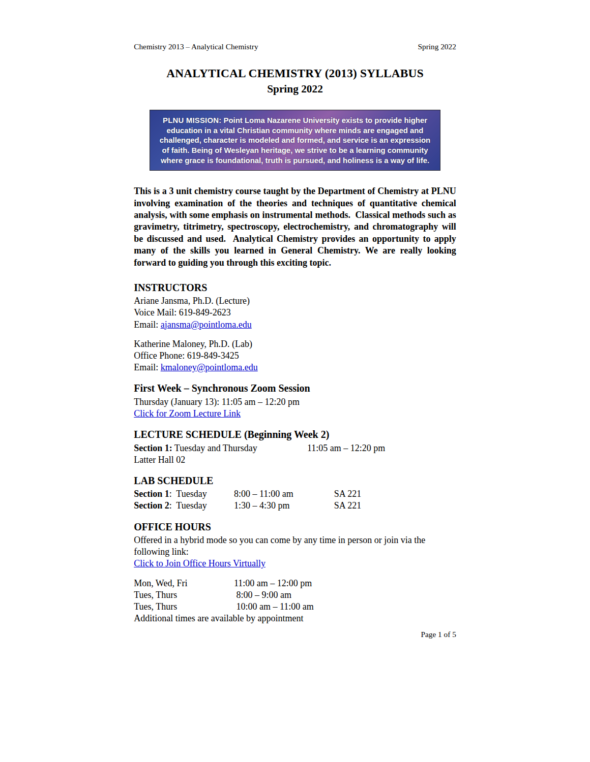Chemistry 2013 – Analytical Chemistry Spring 2022
ANALYTICAL CHEMISTRY (2013) SYLLABUS
Spring 2022
PLNU MISSION: Point Loma Nazarene University exists to provide higher education in a vital Christian community where minds are engaged and challenged, character is modeled and formed, and service is an expression of faith. Being of Wesleyan heritage, we strive to be a learning community where grace is foundational, truth is pursued, and holiness is a way of life.
This is a 3 unit chemistry course taught by the Department of Chemistry at PLNU involving examination of the theories and techniques of quantitative chemical analysis, with some emphasis on instrumental methods. Classical methods such as gravimetry, titrimetry, spectroscopy, electrochemistry, and chromatography will be discussed and used. Analytical Chemistry provides an opportunity to apply many of the skills you learned in General Chemistry. We are really looking forward to guiding you through this exciting topic.
INSTRUCTORS
Ariane Jansma, Ph.D. (Lecture)
Voice Mail: 619-849-2623
Email: ajansma@pointloma.edu
Katherine Maloney, Ph.D. (Lab)
Office Phone: 619-849-3425
Email: kmaloney@pointloma.edu
First Week – Synchronous Zoom Session
Thursday (January 13): 11:05 am – 12:20 pm
Click for Zoom Lecture Link
LECTURE SCHEDULE (Beginning Week 2)
Section 1: Tuesday and Thursday 11:05 am – 12:20 pm
Latter Hall 02
LAB SCHEDULE
Section 1: Tuesday 8:00 – 11:00 am SA 221
Section 2: Tuesday 1:30 – 4:30 pm SA 221
OFFICE HOURS
Offered in a hybrid mode so you can come by any time in person or join via the following link:
Click to Join Office Hours Virtually
Mon, Wed, Fri 11:00 am – 12:00 pm Tues, Thurs 8:00 – 9:00 am Tues, Thurs 10:00 am – 11:00 am
Additional times are available by appointment
Page 1 of 5